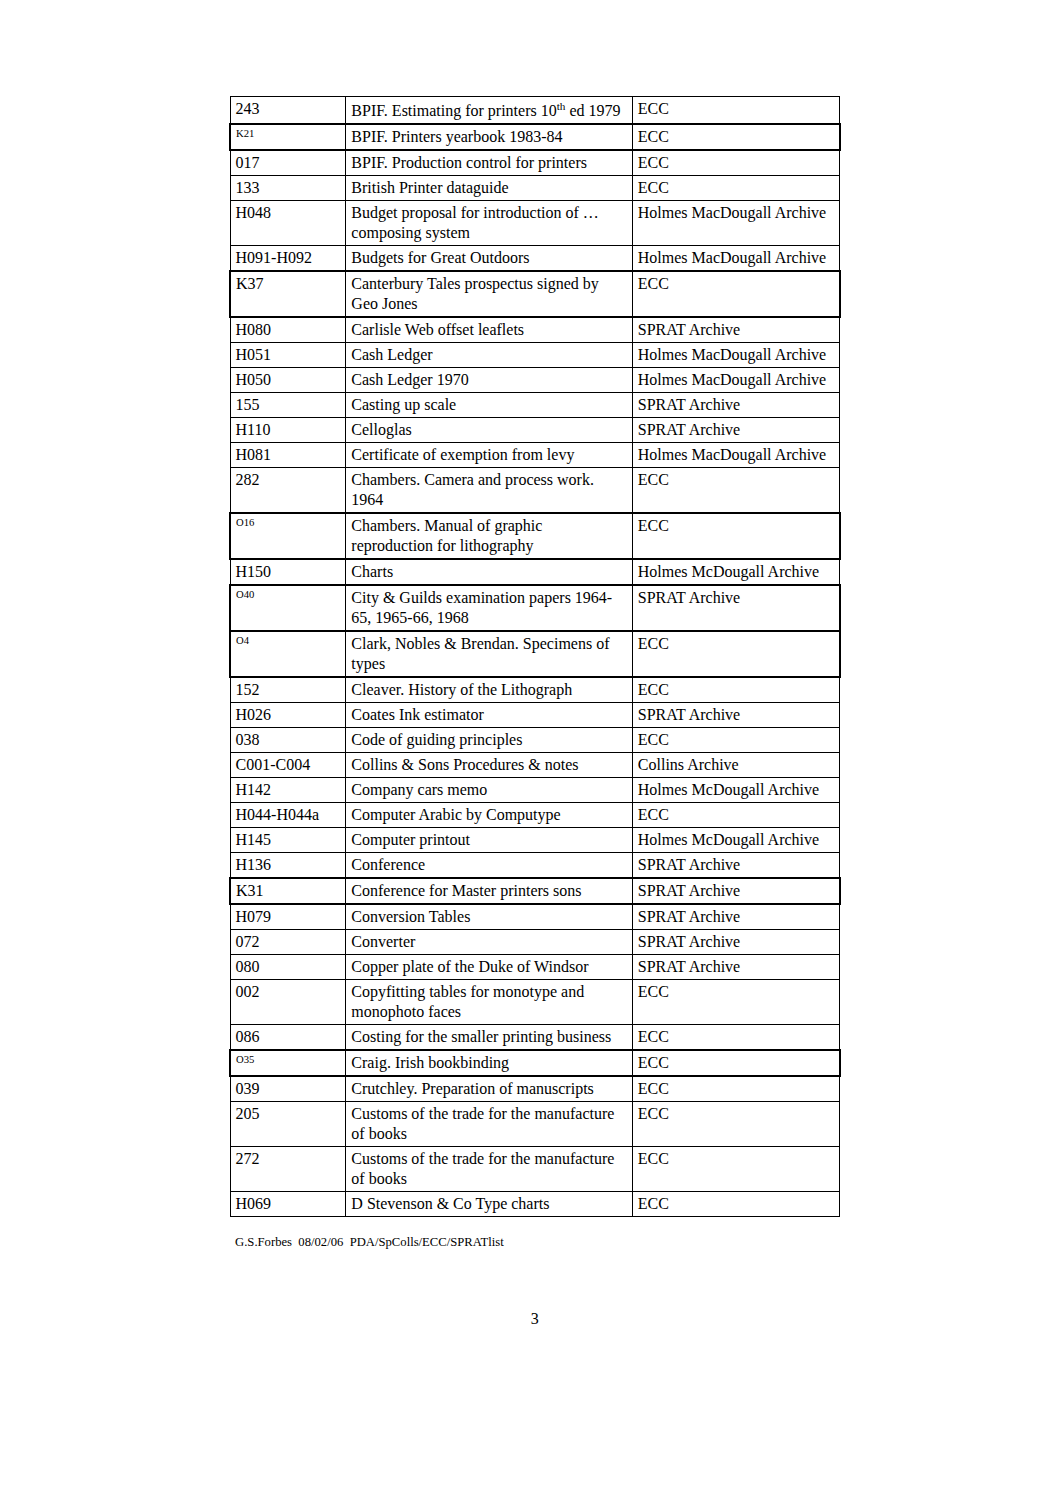| 243 | BPIF. Estimating for printers 10 th ed 1979 | ECC |
| K21 | BPIF. Printers yearbook 1983-84 | ECC |
| 017 | BPIF. Production control for printers | ECC |
| 133 | British Printer dataguide | ECC |
| H048 | Budget proposal for introduction of … composing system | Holmes MacDougall Archive |
| H091-H092 | Budgets for Great Outdoors | Holmes MacDougall Archive |
| K37 | Canterbury Tales prospectus signed by Geo Jones | ECC |
| H080 | Carlisle Web offset leaflets | SPRAT Archive |
| H051 | Cash Ledger | Holmes MacDougall Archive |
| H050 | Cash Ledger 1970 | Holmes MacDougall Archive |
| 155 | Casting up scale | SPRAT Archive |
| H110 | Celloglas | SPRAT Archive |
| H081 | Certificate of exemption from levy | Holmes MacDougall Archive |
| 282 | Chambers. Camera and process work. 1964 | ECC |
| O16 | Chambers. Manual of graphic reproduction for lithography | ECC |
| H150 | Charts | Holmes McDougall Archive |
| O40 | City & Guilds examination papers 1964-65, 1965-66, 1968 | SPRAT Archive |
| O4 | Clark, Nobles & Brendan. Specimens of types | ECC |
| 152 | Cleaver. History of the Lithograph | ECC |
| H026 | Coates Ink estimator | SPRAT Archive |
| 038 | Code of guiding principles | ECC |
| C001-C004 | Collins & Sons Procedures & notes | Collins Archive |
| H142 | Company cars memo | Holmes McDougall Archive |
| H044-H044a | Computer Arabic by Computype | ECC |
| H145 | Computer printout | Holmes McDougall Archive |
| H136 | Conference | SPRAT Archive |
| K31 | Conference for Master printers sons | SPRAT Archive |
| H079 | Conversion Tables | SPRAT Archive |
| 072 | Converter | SPRAT Archive |
| 080 | Copper plate of the Duke of Windsor | SPRAT Archive |
| 002 | Copyfitting tables for monotype and monophoto faces | ECC |
| 086 | Costing for the smaller printing business | ECC |
| O35 | Craig. Irish bookbinding | ECC |
| 039 | Crutchley. Preparation of manuscripts | ECC |
| 205 | Customs of the trade for the manufacture of books | ECC |
| 272 | Customs of the trade for the manufacture of books | ECC |
| H069 | D Stevenson & Co Type charts | ECC |
G.S.Forbes 08/02/06 PDA/SpColls/ECC/SPRATlist
3